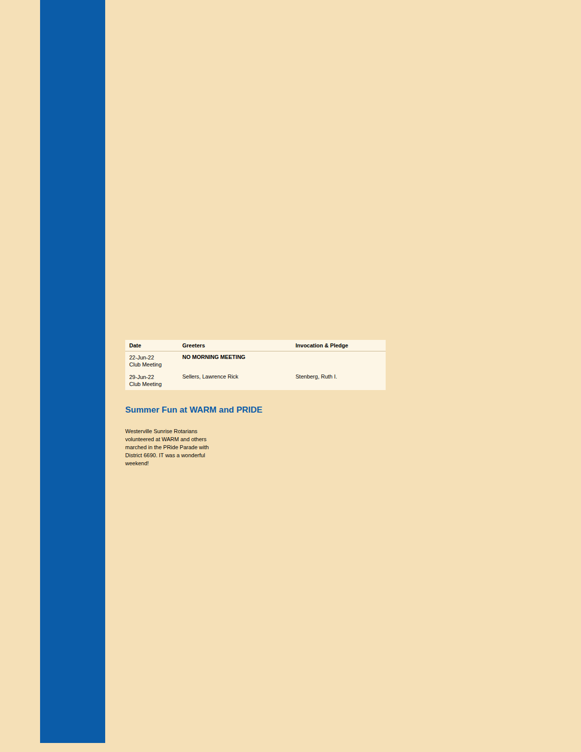| Date | Greeters | Invocation & Pledge |
| --- | --- | --- |
| 22-Jun-22 Club Meeting | NO MORNING MEETING | |
| 29-Jun-22 Club Meeting | Sellers, Lawrence Rick | Stenberg, Ruth I. |
Summer Fun at WARM and PRIDE
Westerville Sunrise Rotarians volunteered at WARM and others marched in the PRide Parade with District 6690. IT was a wonderful weekend!